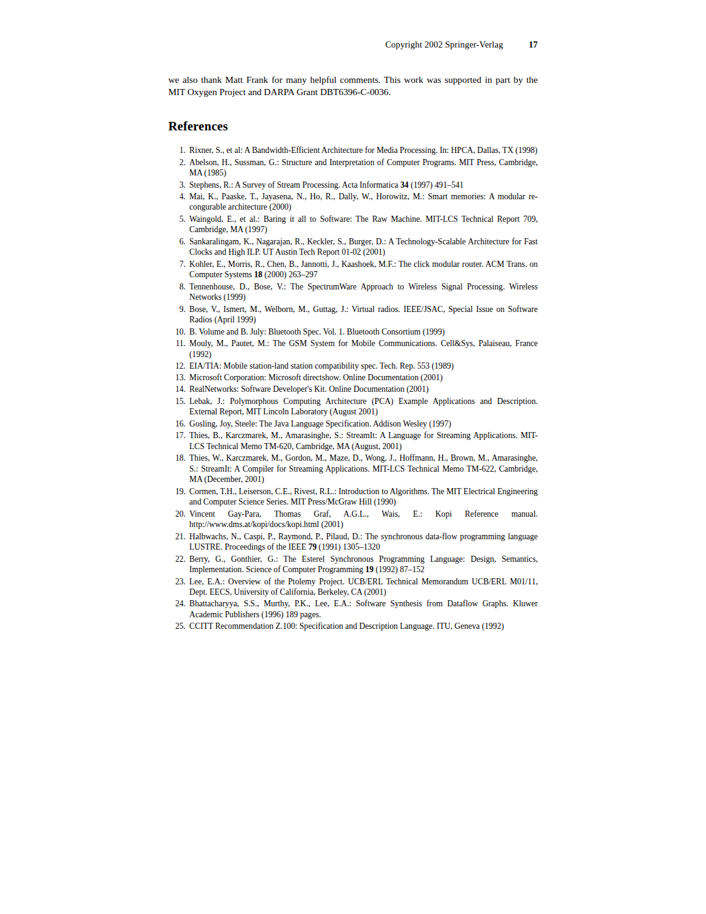Copyright 2002 Springer-Verlag 17
we also thank Matt Frank for many helpful comments. This work was supported in part by the MIT Oxygen Project and DARPA Grant DBT6396-C-0036.
References
Rixner, S., et al: A Bandwidth-Efficient Architecture for Media Processing. In: HPCA, Dallas, TX (1998)
Abelson, H., Sussman, G.: Structure and Interpretation of Computer Programs. MIT Press, Cambridge, MA (1985)
Stephens, R.: A Survey of Stream Processing. Acta Informatica 34 (1997) 491–541
Mai, K., Paaske, T., Jayasena, N., Ho, R., Dally, W., Horowitz, M.: Smart memories: A modular recongurable architecture (2000)
Waingold, E., et al.: Baring it all to Software: The Raw Machine. MIT-LCS Technical Report 709, Cambridge, MA (1997)
Sankaralingam, K., Nagarajan, R., Keckler, S., Burger, D.: A Technology-Scalable Architecture for Fast Clocks and High ILP. UT Austin Tech Report 01-02 (2001)
Kohler, E., Morris, R., Chen, B., Jannotti, J., Kaashoek, M.F.: The click modular router. ACM Trans. on Computer Systems 18 (2000) 263–297
Tennenhouse, D., Bose, V.: The SpectrumWare Approach to Wireless Signal Processing. Wireless Networks (1999)
Bose, V., Ismert, M., Welborn, M., Guttag, J.: Virtual radios. IEEE/JSAC, Special Issue on Software Radios (April 1999)
B. Volume and B. July: Bluetooth Spec. Vol. 1. Bluetooth Consortium (1999)
Mouly, M., Pautet, M.: The GSM System for Mobile Communications. Cell&Sys, Palaiseau, France (1992)
EIA/TIA: Mobile station-land station compatibility spec. Tech. Rep. 553 (1989)
Microsoft Corporation: Microsoft directshow. Online Documentation (2001)
RealNetworks: Software Developer's Kit. Online Documentation (2001)
Lebak, J.: Polymorphous Computing Architecture (PCA) Example Applications and Description. External Report, MIT Lincoln Laboratory (August 2001)
Gosling, Joy, Steele: The Java Language Specification. Addison Wesley (1997)
Thies, B., Karczmarek, M., Amarasinghe, S.: StreamIt: A Language for Streaming Applications. MIT-LCS Technical Memo TM-620, Cambridge, MA (August, 2001)
Thies, W., Karczmarek, M., Gordon, M., Maze, D., Wong, J., Hoffmann, H., Brown, M., Amarasinghe, S.: StreamIt: A Compiler for Streaming Applications. MIT-LCS Technical Memo TM-622, Cambridge, MA (December, 2001)
Cormen, T.H., Leiserson, C.E., Rivest, R.L.: Introduction to Algorithms. The MIT Electrical Engineering and Computer Science Series. MIT Press/McGraw Hill (1990)
Vincent Gay-Para, Thomas Graf, A.G.L., Wais, E.: Kopi Reference manual. http://www.dms.at/kopi/docs/kopi.html (2001)
Halbwachs, N., Caspi, P., Raymond, P., Pilaud, D.: The synchronous data-flow programming language LUSTRE. Proceedings of the IEEE 79 (1991) 1305–1320
Berry, G., Gonthier, G.: The Esterel Synchronous Programming Language: Design, Semantics, Implementation. Science of Computer Programming 19 (1992) 87–152
Lee, E.A.: Overview of the Ptolemy Project. UCB/ERL Technical Memorandum UCB/ERL M01/11, Dept. EECS, University of California, Berkeley, CA (2001)
Bhattacharyya, S.S., Murthy, P.K., Lee, E.A.: Software Synthesis from Dataflow Graphs. Kluwer Academic Publishers (1996) 189 pages.
CCITT Recommendation Z.100: Specification and Description Language. ITU, Geneva (1992)